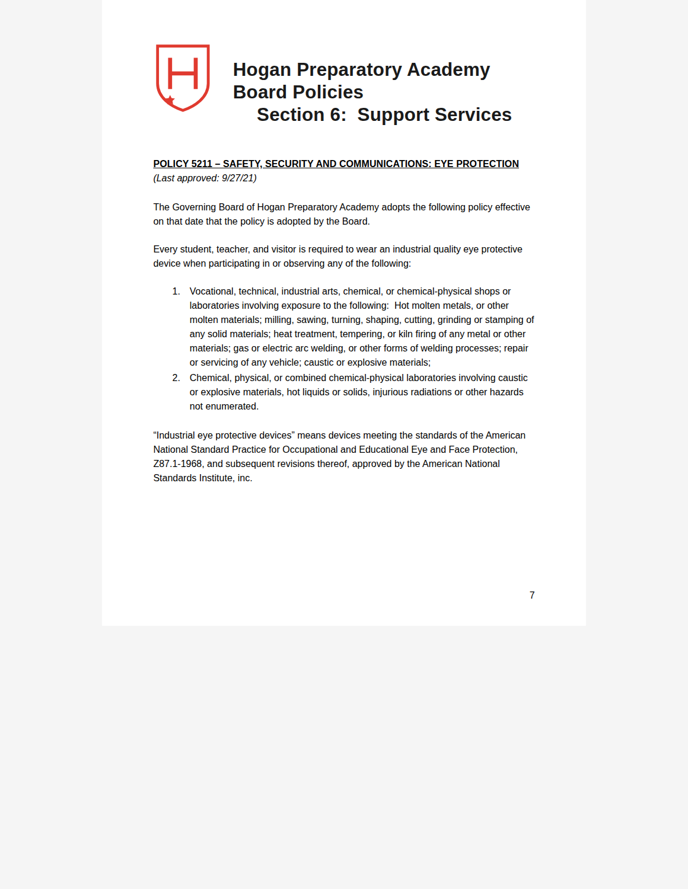Hogan Preparatory Academy Board Policies
Section 6: Support Services
POLICY 5211 – SAFETY, SECURITY AND COMMUNICATIONS: EYE PROTECTION
(Last approved: 9/27/21)
The Governing Board of Hogan Preparatory Academy adopts the following policy effective on that date that the policy is adopted by the Board.
Every student, teacher, and visitor is required to wear an industrial quality eye protective device when participating in or observing any of the following:
Vocational, technical, industrial arts, chemical, or chemical-physical shops or laboratories involving exposure to the following: Hot molten metals, or other molten materials; milling, sawing, turning, shaping, cutting, grinding or stamping of any solid materials; heat treatment, tempering, or kiln firing of any metal or other materials; gas or electric arc welding, or other forms of welding processes; repair or servicing of any vehicle; caustic or explosive materials;
Chemical, physical, or combined chemical-physical laboratories involving caustic or explosive materials, hot liquids or solids, injurious radiations or other hazards not enumerated.
“Industrial eye protective devices” means devices meeting the standards of the American National Standard Practice for Occupational and Educational Eye and Face Protection, Z87.1-1968, and subsequent revisions thereof, approved by the American National Standards Institute, inc.
7